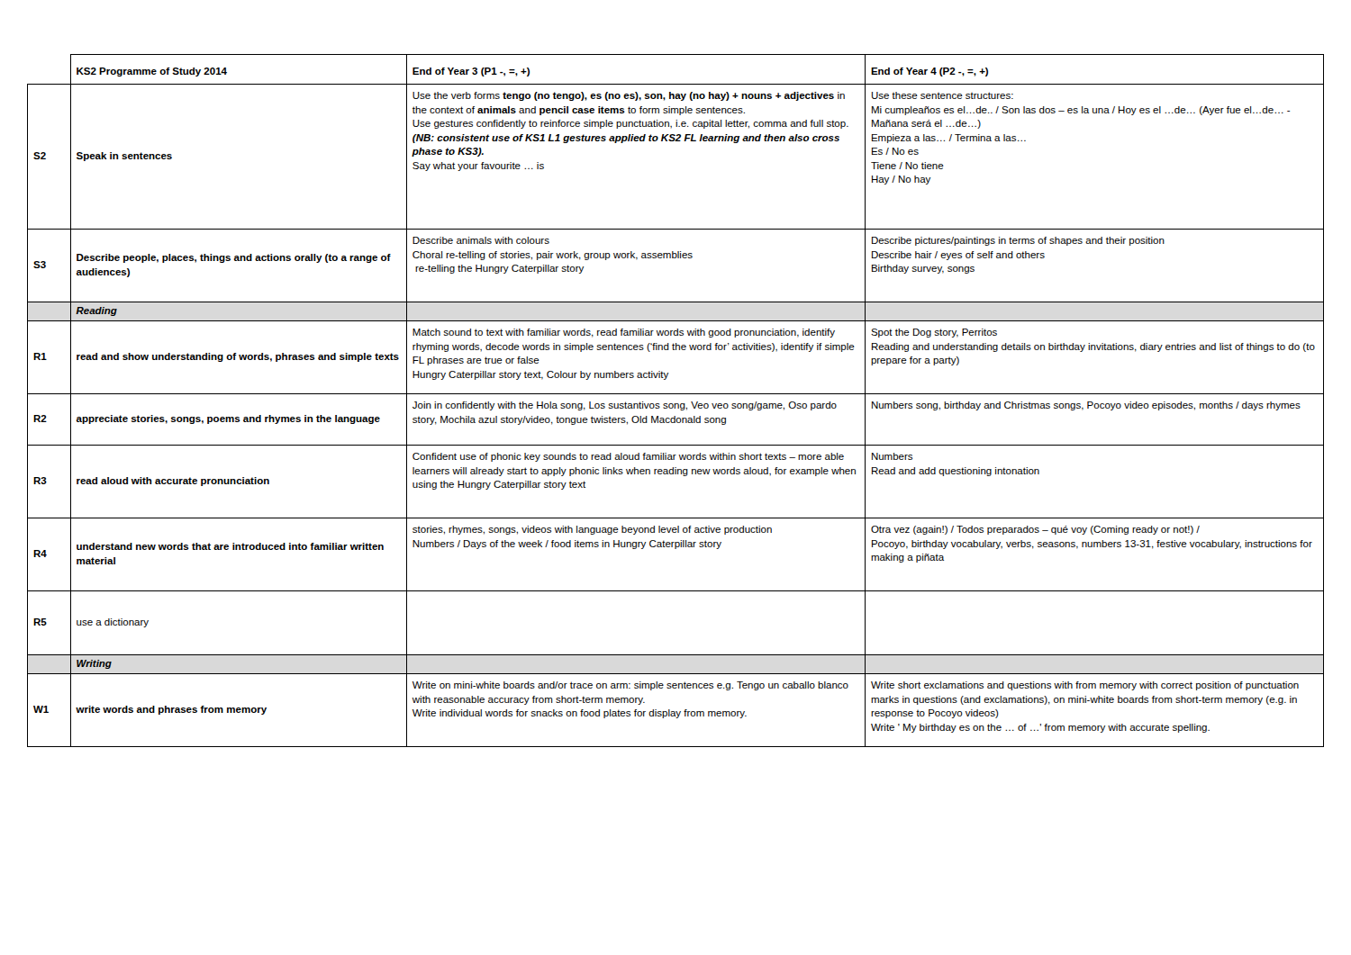| | KS2 Programme of Study 2014 | End of Year 3 (P1 -, =, +) | End of Year 4 (P2 -, =, +) |
| S2 | Speak in sentences | Use the verb forms tengo (no tengo), es (no es), son, hay (no hay) + nouns + adjectives in the context of animals and pencil case items to form simple sentences. Use gestures confidently to reinforce simple punctuation, i.e. capital letter, comma and full stop. (NB: consistent use of KS1 L1 gestures applied to KS2 FL learning and then also cross phase to KS3). Say what your favourite … is | Use these sentence structures: Mi cumpleaños es el…de.. / Son las dos – es la una / Hoy es el …de… (Ayer fue el…de… - Mañana será el …de…) Empieza a las… / Termina a las… Es / No es Tiene / No tiene Hay / No hay |
| S3 | Describe people, places, things and actions orally (to a range of audiences) | Describe animals with colours Choral re-telling of stories, pair work, group work, assemblies re-telling the Hungry Caterpillar story | Describe pictures/paintings in terms of shapes and their position Describe hair / eyes of self and others Birthday survey, songs |
| | Reading | | |
| R1 | read and show understanding of words, phrases and simple texts | Match sound to text with familiar words, read familiar words with good pronunciation, identify rhyming words, decode words in simple sentences (‘find the word for’ activities), identify if simple FL phrases are true or false Hungry Caterpillar story text, Colour by numbers activity | Spot the Dog story, Perritos Reading and understanding details on birthday invitations, diary entries and list of things to do (to prepare for a party) |
| R2 | appreciate stories, songs, poems and rhymes in the language | Join in confidently with the Hola song, Los sustantivos song, Veo veo song/game, Oso pardo story, Mochila azul story/video, tongue twisters, Old Macdonald song | Numbers song, birthday and Christmas songs, Pocoyo video episodes, months / days rhymes |
| R3 | read aloud with accurate pronunciation | Confident use of phonic key sounds to read aloud familiar words within short texts – more able learners will already start to apply phonic links when reading new words aloud, for example when using the Hungry Caterpillar story text | Numbers Read and add questioning intonation |
| R4 | understand new words that are introduced into familiar written material | stories, rhymes, songs, videos with language beyond level of active production Numbers / Days of the week / food items in Hungry Caterpillar story | Otra vez (again!) / Todos preparados – qué voy (Coming ready or not!) / Pocoyo, birthday vocabulary, verbs, seasons, numbers 13-31, festive vocabulary, instructions for making a piñata |
| R5 | use a dictionary | | |
| | Writing | | |
| W1 | write words and phrases from memory | Write on mini-white boards and/or trace on arm: simple sentences e.g. Tengo un caballo blanco with reasonable accuracy from short-term memory. Write individual words for snacks on food plates for display from memory. | Write short exclamations and questions with from memory with correct position of punctuation marks in questions (and exclamations), on mini-white boards from short-term memory (e.g. in response to Pocoyo videos) Write ' My birthday es on the … of …' from memory with accurate spelling. |